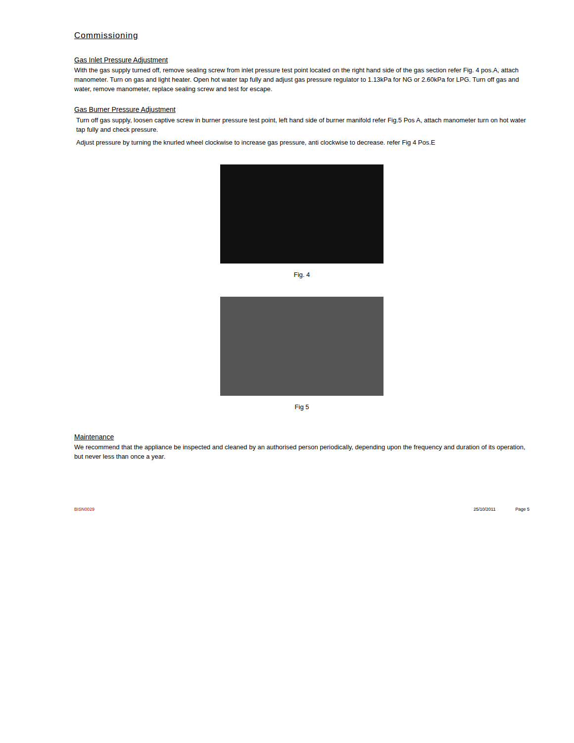Commissioning
Gas Inlet Pressure Adjustment
With the gas supply turned off, remove sealing screw from inlet pressure test point located on the right hand side of the gas section refer Fig. 4 pos.A, attach manometer. Turn on gas and light heater. Open hot water tap fully and adjust gas pressure regulator to 1.13kPa for NG or 2.60kPa for LPG. Turn off gas and water, remove manometer, replace sealing screw and test for escape.
Gas Burner Pressure Adjustment
Turn off gas supply, loosen captive screw in burner pressure test point, left hand side of burner manifold refer Fig.5 Pos A, attach manometer turn on hot water tap fully and check pressure.
Adjust pressure by turning the knurled wheel clockwise to increase gas pressure, anti clockwise to decrease. refer Fig 4 Pos.E
Fig. 4
Fig 5
Maintenance
We recommend that the appliance be inspected and cleaned by an authorised person periodically, depending upon the frequency and duration of its operation, but never less than once a year.
BISN0029 25/10/2011 Page 5